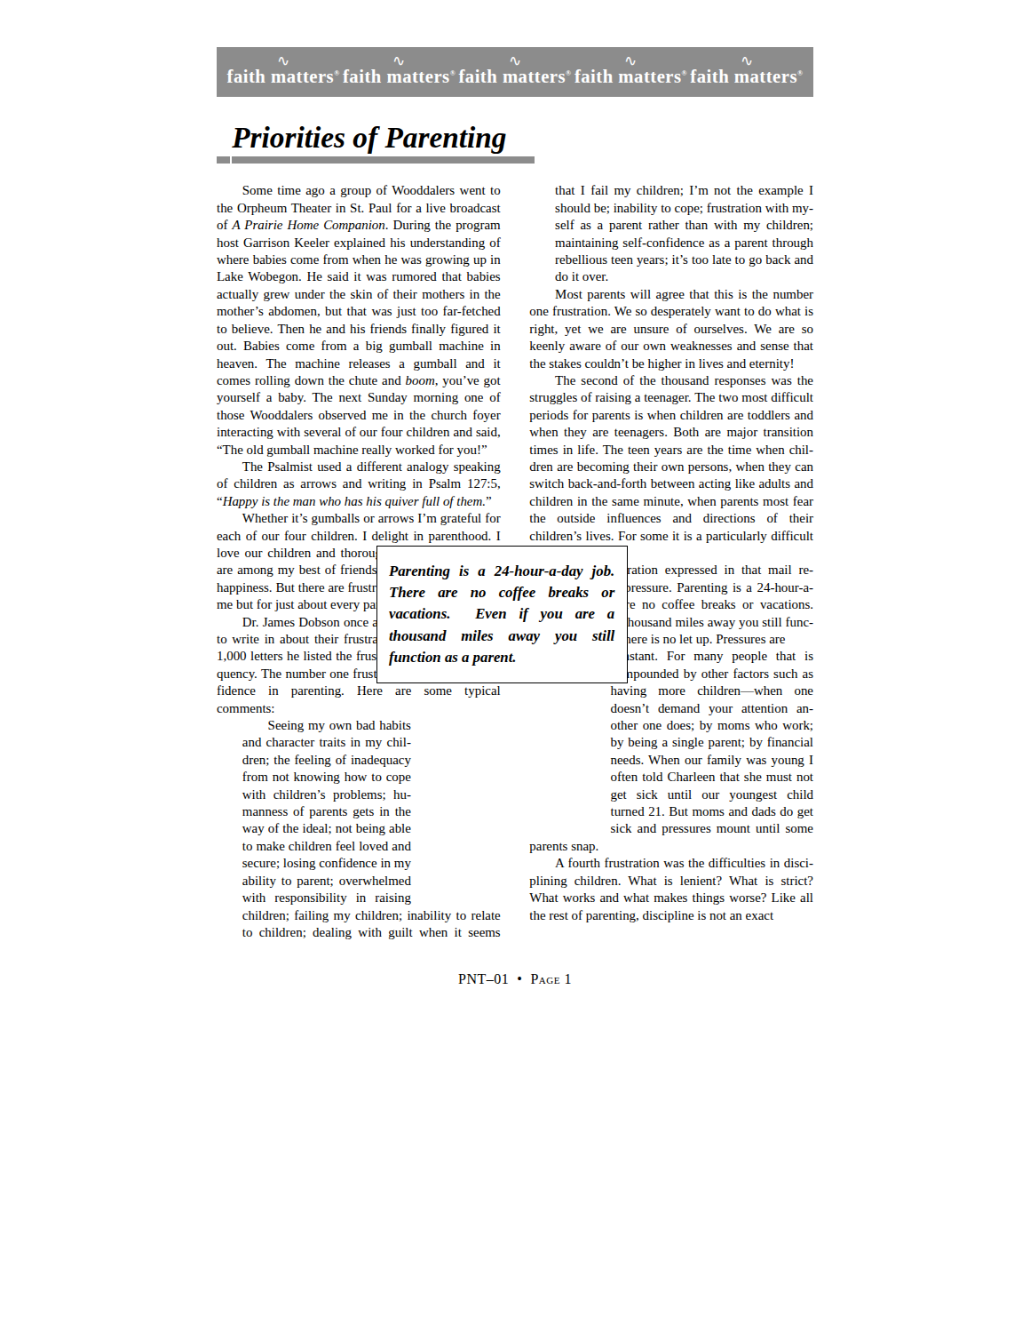∿faith matters®
∿faith matters®
∿faith matters®
∿faith matters®
∿faith matters®
Priorities of Parenting
Parenting is a 24-hour-a-day job. There are no coffee breaks or vacations. Even if you are a thousand miles away you still function as a parent.
Some time ago a group of Wooddalers went to the Orpheum Theater in St. Paul for a live broadcast of A Prairie Home Companion. During the program host Garrison Keeler explained his understanding of where babies come from when he was growing up in Lake Wobegon. He said it was rumored that babies actually grew under the skin of their mothers in the mother’s abdomen, but that was just too far-fetched to believe. Then he and his friends finally figured it out. Babies come from a big gumball machine in heaven. The machine releases a gumball and it comes rolling down the chute and boom, you’ve got yourself a baby. The next Sunday morning one of those Wooddalers observed me in the church foyer interacting with several of our four children and said, “The old gumball machine really worked for you!”
The Psalmist used a different analogy speaking of children as arrows and writing in Psalm 127:5, “Happy is the man who has his quiver full of them.”
Whether it’s gumballs or arrows I’m grateful for each of our four children. I delight in parenthood. I love our children and thoroughly enjoy them. They are among my best of friends and greatest source of happiness. But there are frustrations, too! Not just for me but for just about every parent.
Dr. James Dobson once asked his radio listeners to write in about their frustrations as parents. From 1,000 letters he listed the frustrations in order of frequency. The number one frustration was lack of confidence in parenting. Here are some typical comments:
Seeing my own bad habits and character traits in my children; the feeling of inadequacy from not knowing how to cope with children’s problems; humanness of parents gets in the way of the ideal; not being able to make children feel loved and secure; losing confidence in my ability to parent; overwhelmed with responsibility in raising children; failing my children; inability to relate to children; dealing with guilt when it seems that I fail my children; I’m not the example I should be; inability to cope; frustration with myself as a parent rather than with my children; maintaining self-confidence as a parent through rebellious teen years; it’s too late to go back and do it over.
Most parents will agree that this is the number one frustration. We so desperately want to do what is right, yet we are unsure of ourselves. We are so keenly aware of our own weaknesses and sense that the stakes couldn’t be higher in lives and eternity!
The second of the thousand responses was the struggles of raising a teenager. The two most difficult periods for parents is when children are toddlers and when they are teenagers. Both are major transition times in life. The teen years are the time when children are becoming their own persons, when they can switch back-and-forth between acting like adults and children in the same minute, when parents most fear the outside influences and directions of their children’s lives. For some it is a particularly difficult transition.
A third frustration expressed in that mail response was time pressure. Parenting is a 24-hour-a-day job. There are no coffee breaks or vacations. Even if you are a thousand miles away you still function as a parent. There is no let up. Pressures are
constant. For many people that is compounded by other factors such as having more children—when one doesn’t demand your attention another one does; by moms who work; by being a single parent; by financial needs. When our family was young I often told Charleen that she must not get sick until our youngest child turned 21. But moms and dads do get sick and pressures mount until some parents snap.
A fourth frustration was the difficulties in disciplining children. What is lenient? What is strict? What works and what makes things worse? Like all the rest of parenting, discipline is not an exact
PNT–01 • Page 1